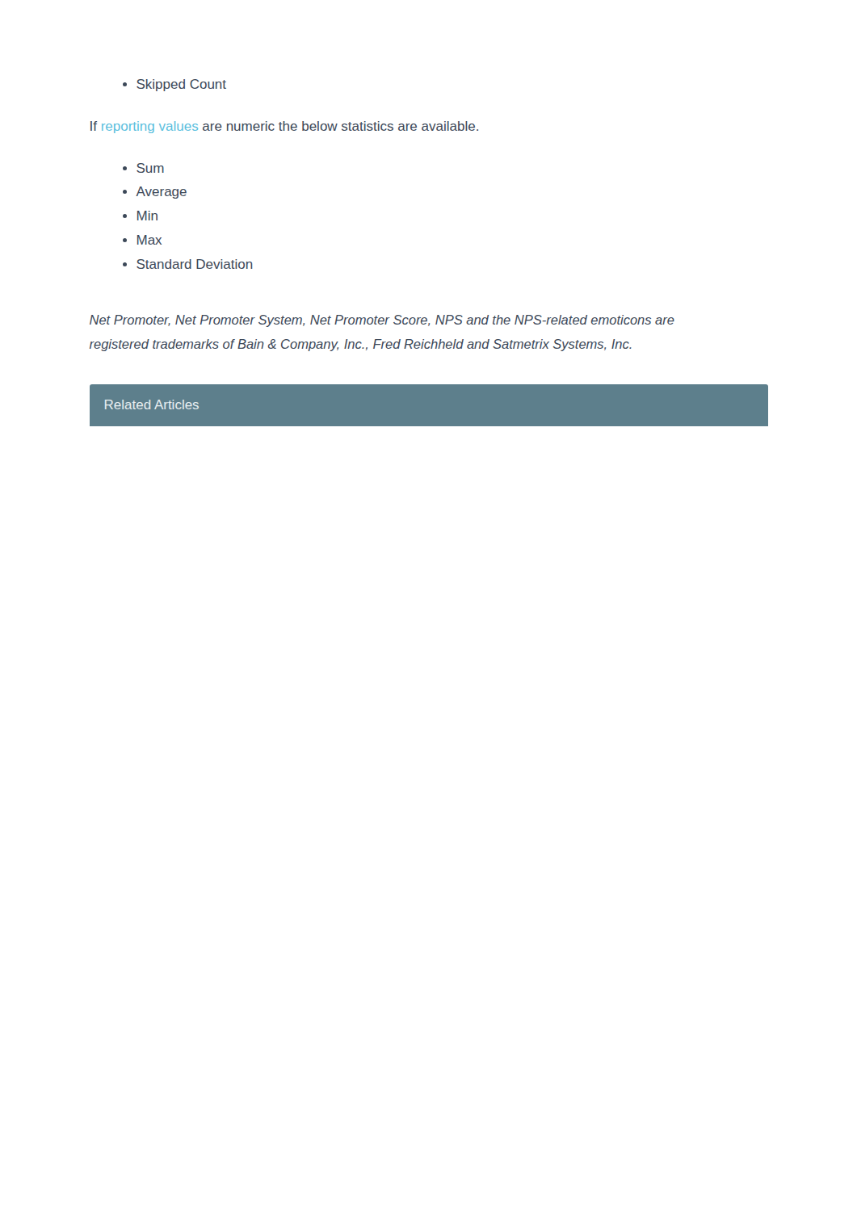Skipped Count
If reporting values are numeric the below statistics are available.
Sum
Average
Min
Max
Standard Deviation
Net Promoter, Net Promoter System, Net Promoter Score, NPS and the NPS-related emoticons are registered trademarks of Bain & Company, Inc., Fred Reichheld and Satmetrix Systems, Inc.
Related Articles